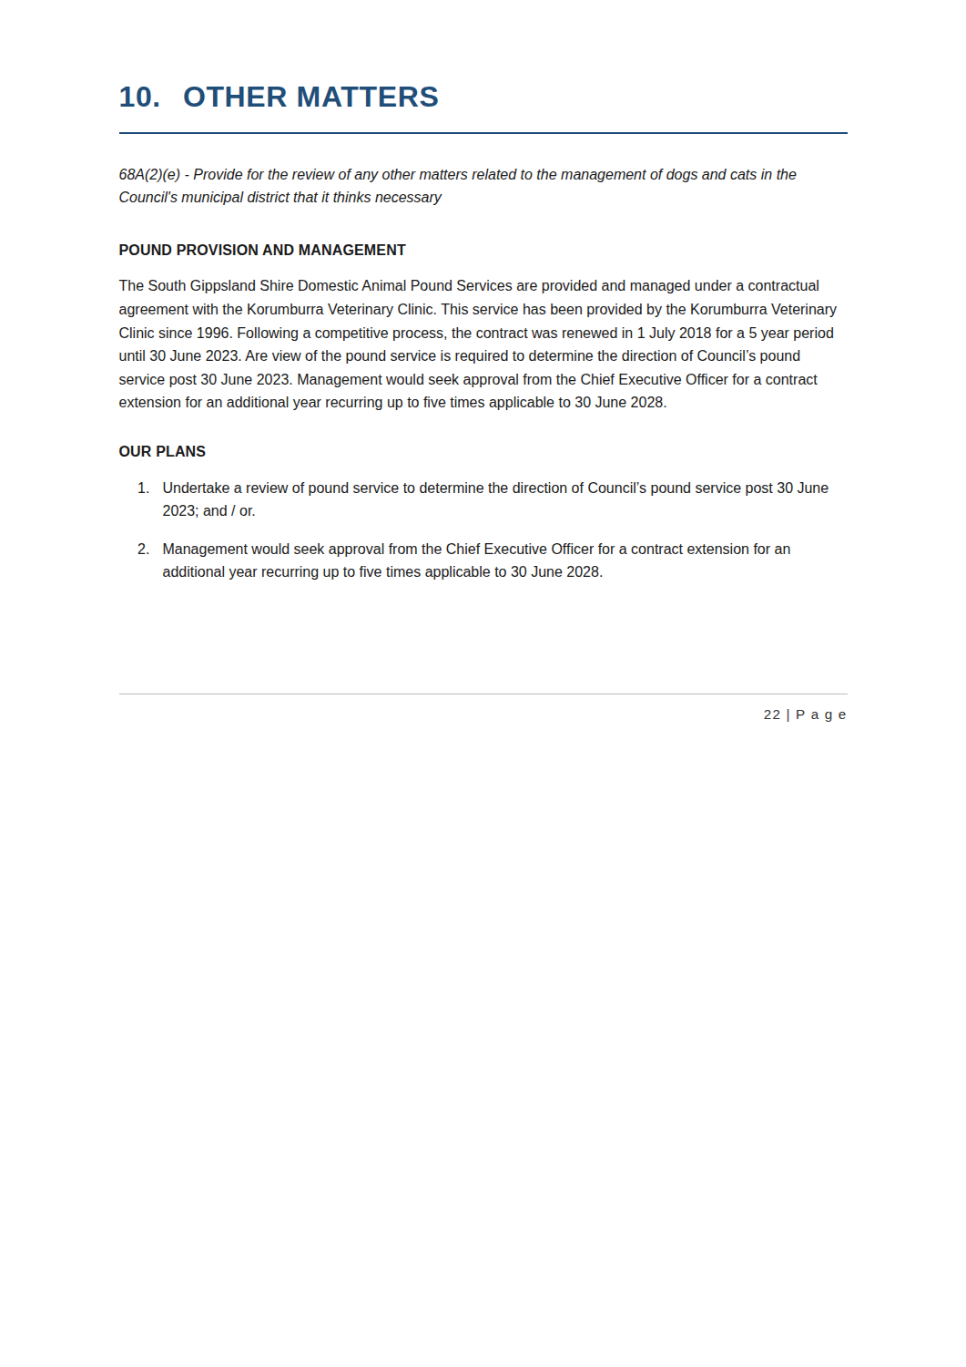10. OTHER MATTERS
68A(2)(e) - Provide for the review of any other matters related to the management of dogs and cats in the Council's municipal district that it thinks necessary
Pound Provision and Management
The South Gippsland Shire Domestic Animal Pound Services are provided and managed under a contractual agreement with the Korumburra Veterinary Clinic. This service has been provided by the Korumburra Veterinary Clinic since 1996. Following a competitive process, the contract was renewed in 1 July 2018 for a 5 year period until 30 June 2023. Are view of the pound service is required to determine the direction of Council’s pound service post 30 June 2023. Management would seek approval from the Chief Executive Officer for a contract extension for an additional year recurring up to five times applicable to 30 June 2028.
Our Plans
Undertake a review of pound service to determine the direction of Council’s pound service post 30 June 2023; and / or.
Management would seek approval from the Chief Executive Officer for a contract extension for an additional year recurring up to five times applicable to 30 June 2028.
22 | P a g e